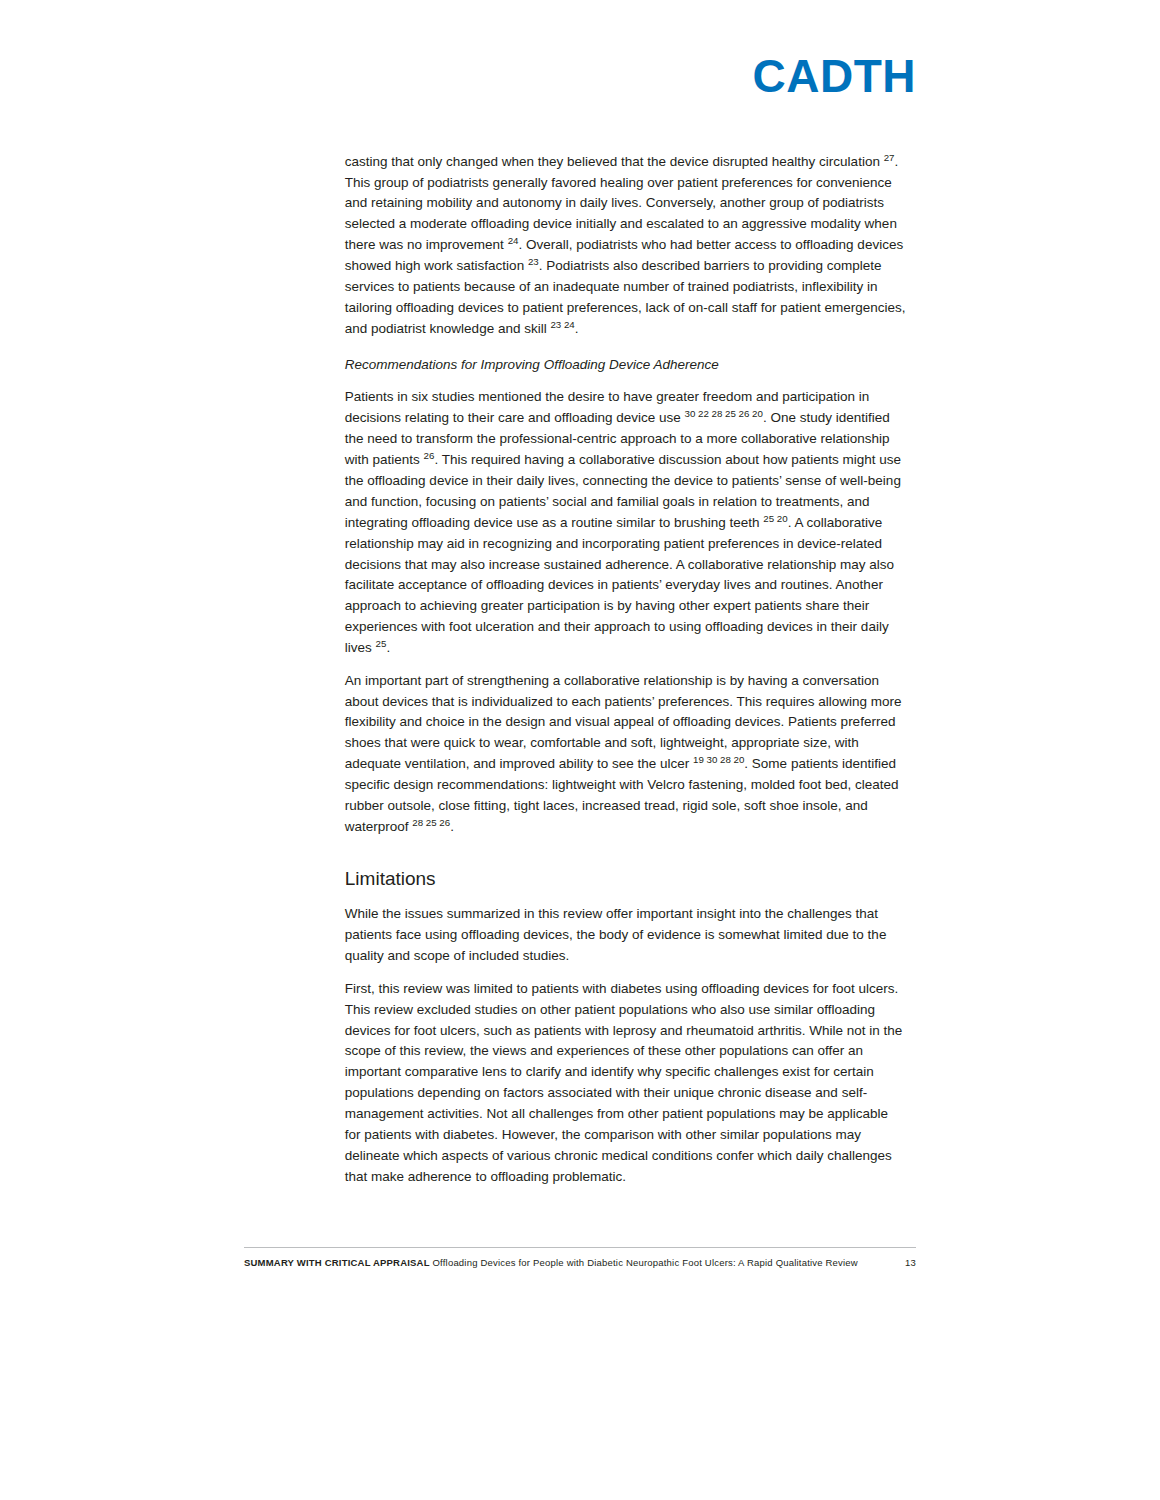CADTH
casting that only changed when they believed that the device disrupted healthy circulation 27. This group of podiatrists generally favored healing over patient preferences for convenience and retaining mobility and autonomy in daily lives. Conversely, another group of podiatrists selected a moderate offloading device initially and escalated to an aggressive modality when there was no improvement 24. Overall, podiatrists who had better access to offloading devices showed high work satisfaction 23. Podiatrists also described barriers to providing complete services to patients because of an inadequate number of trained podiatrists, inflexibility in tailoring offloading devices to patient preferences, lack of on-call staff for patient emergencies, and podiatrist knowledge and skill 23 24.
Recommendations for Improving Offloading Device Adherence
Patients in six studies mentioned the desire to have greater freedom and participation in decisions relating to their care and offloading device use 30 22 28 25 26 20. One study identified the need to transform the professional-centric approach to a more collaborative relationship with patients 26. This required having a collaborative discussion about how patients might use the offloading device in their daily lives, connecting the device to patients’ sense of well-being and function, focusing on patients’ social and familial goals in relation to treatments, and integrating offloading device use as a routine similar to brushing teeth 25 20. A collaborative relationship may aid in recognizing and incorporating patient preferences in device-related decisions that may also increase sustained adherence. A collaborative relationship may also facilitate acceptance of offloading devices in patients’ everyday lives and routines. Another approach to achieving greater participation is by having other expert patients share their experiences with foot ulceration and their approach to using offloading devices in their daily lives 25.
An important part of strengthening a collaborative relationship is by having a conversation about devices that is individualized to each patients’ preferences. This requires allowing more flexibility and choice in the design and visual appeal of offloading devices. Patients preferred shoes that were quick to wear, comfortable and soft, lightweight, appropriate size, with adequate ventilation, and improved ability to see the ulcer 19 30 28 20. Some patients identified specific design recommendations: lightweight with Velcro fastening, molded foot bed, cleated rubber outsole, close fitting, tight laces, increased tread, rigid sole, soft shoe insole, and waterproof 28 25 26.
Limitations
While the issues summarized in this review offer important insight into the challenges that patients face using offloading devices, the body of evidence is somewhat limited due to the quality and scope of included studies.
First, this review was limited to patients with diabetes using offloading devices for foot ulcers. This review excluded studies on other patient populations who also use similar offloading devices for foot ulcers, such as patients with leprosy and rheumatoid arthritis. While not in the scope of this review, the views and experiences of these other populations can offer an important comparative lens to clarify and identify why specific challenges exist for certain populations depending on factors associated with their unique chronic disease and self-management activities. Not all challenges from other patient populations may be applicable for patients with diabetes. However, the comparison with other similar populations may delineate which aspects of various chronic medical conditions confer which daily challenges that make adherence to offloading problematic.
SUMMARY WITH CRITICAL APPRAISAL Offloading Devices for People with Diabetic Neuropathic Foot Ulcers: A Rapid Qualitative Review
13